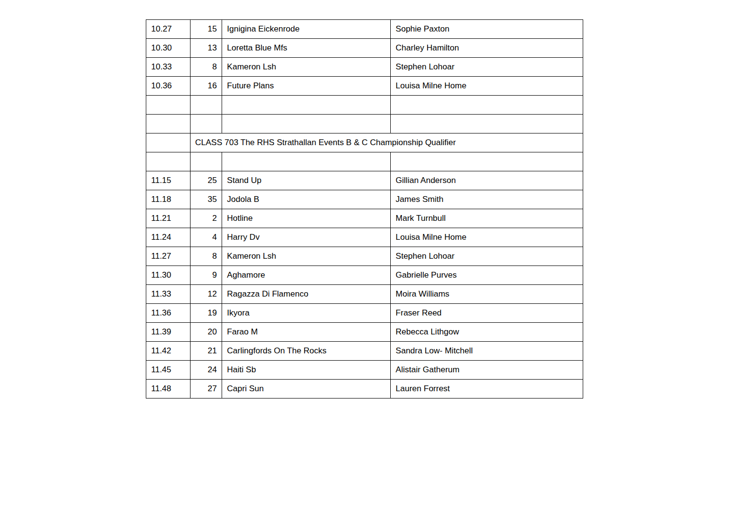| 10.27 | 15 | Ignigina Eickenrode | Sophie Paxton |
| 10.30 | 13 | Loretta Blue Mfs | Charley Hamilton |
| 10.33 | 8 | Kameron Lsh | Stephen Lohoar |
| 10.36 | 16 | Future Plans | Louisa Milne Home |
| | CLASS 703 The RHS Strathallan Events B & C Championship Qualifier |
| 11.15 | 25 | Stand Up | Gillian Anderson |
| 11.18 | 35 | Jodola B | James Smith |
| 11.21 | 2 | Hotline | Mark Turnbull |
| 11.24 | 4 | Harry Dv | Louisa Milne Home |
| 11.27 | 8 | Kameron Lsh | Stephen Lohoar |
| 11.30 | 9 | Aghamore | Gabrielle Purves |
| 11.33 | 12 | Ragazza Di Flamenco | Moira Williams |
| 11.36 | 19 | Ikyora | Fraser Reed |
| 11.39 | 20 | Farao M | Rebecca Lithgow |
| 11.42 | 21 | Carlingfords On The Rocks | Sandra Low- Mitchell |
| 11.45 | 24 | Haiti Sb | Alistair Gatherum |
| 11.48 | 27 | Capri Sun | Lauren Forrest |